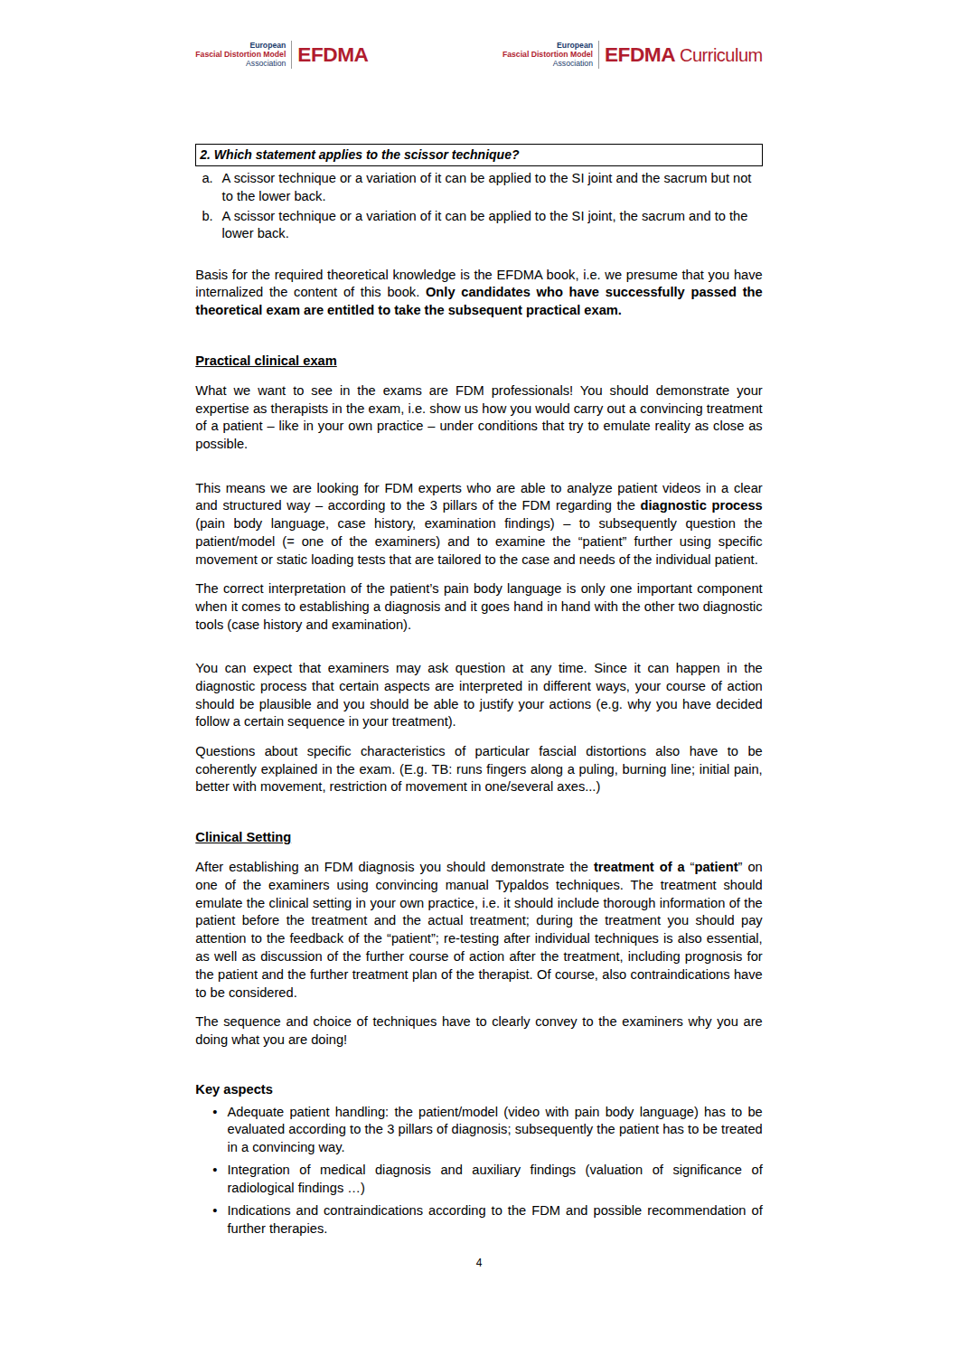European
Fascial Distortion Model
Association
EFDMA
European
Fascial Distortion Model
Association
EFDMA Curriculum
2. Which statement applies to the scissor technique?
A scissor technique or a variation of it can be applied to the SI joint and the sacrum but not to the lower back.
A scissor technique or a variation of it can be applied to the SI joint, the sacrum and to the lower back.
Basis for the required theoretical knowledge is the EFDMA book, i.e. we presume that you have internalized the content of this book. Only candidates who have successfully passed the theoretical exam are entitled to take the subsequent practical exam.
Practical clinical exam
What we want to see in the exams are FDM professionals! You should demonstrate your expertise as therapists in the exam, i.e. show us how you would carry out a convincing treatment of a patient – like in your own practice – under conditions that try to emulate reality as close as possible.
This means we are looking for FDM experts who are able to analyze patient videos in a clear and structured way – according to the 3 pillars of the FDM regarding the diagnostic process (pain body language, case history, examination findings) – to subsequently question the patient/model (= one of the examiners) and to examine the “patient” further using specific movement or static loading tests that are tailored to the case and needs of the individual patient.
The correct interpretation of the patient’s pain body language is only one important component when it comes to establishing a diagnosis and it goes hand in hand with the other two diagnostic tools (case history and examination).
You can expect that examiners may ask question at any time. Since it can happen in the diagnostic process that certain aspects are interpreted in different ways, your course of action should be plausible and you should be able to justify your actions (e.g. why you have decided follow a certain sequence in your treatment).
Questions about specific characteristics of particular fascial distortions also have to be coherently explained in the exam. (E.g. TB: runs fingers along a puling, burning line; initial pain, better with movement, restriction of movement in one/several axes...)
Clinical Setting
After establishing an FDM diagnosis you should demonstrate the treatment of a “patient” on one of the examiners using convincing manual Typaldos techniques. The treatment should emulate the clinical setting in your own practice, i.e. it should include thorough information of the patient before the treatment and the actual treatment; during the treatment you should pay attention to the feedback of the “patient”; re-testing after individual techniques is also essential, as well as discussion of the further course of action after the treatment, including prognosis for the patient and the further treatment plan of the therapist. Of course, also contraindications have to be considered.
The sequence and choice of techniques have to clearly convey to the examiners why you are doing what you are doing!
Key aspects
Adequate patient handling: the patient/model (video with pain body language) has to be evaluated according to the 3 pillars of diagnosis; subsequently the patient has to be treated in a convincing way.
Integration of medical diagnosis and auxiliary findings (valuation of significance of radiological findings …)
Indications and contraindications according to the FDM and possible recommendation of further therapies.
4